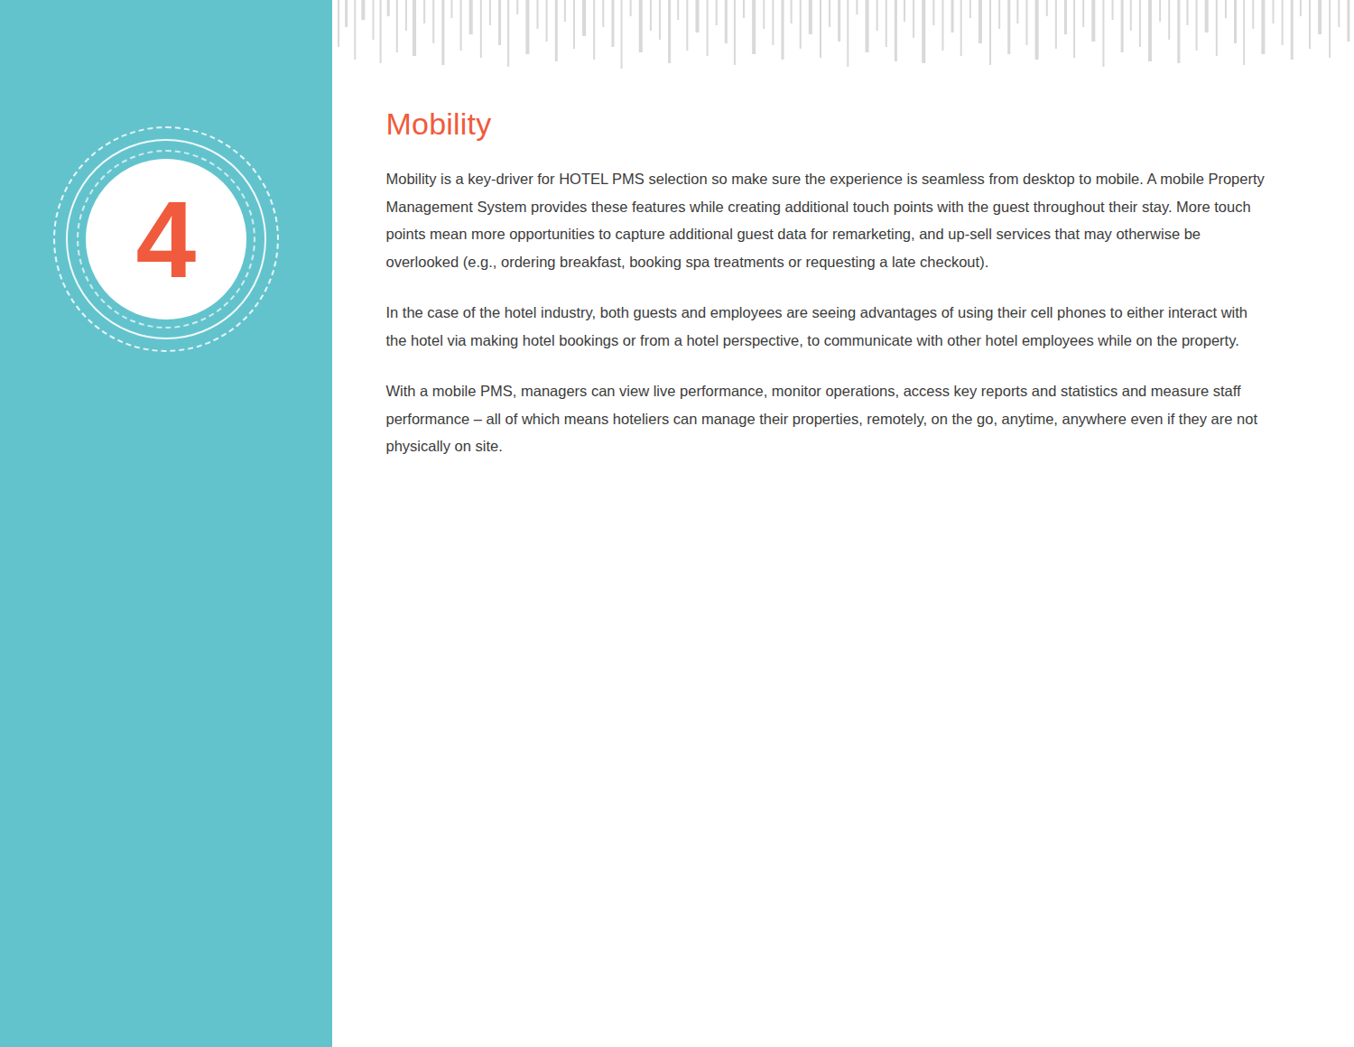4
Mobility
Mobility is a key-driver for HOTEL PMS selection so make sure the experience is seamless from desktop to mobile. A mobile Property Management System provides these features while creating additional touch points with the guest throughout their stay. More touch points mean more opportunities to capture additional guest data for remarketing, and up-sell services that may otherwise be overlooked (e.g., ordering breakfast, booking spa treatments or requesting a late checkout).
In the case of the hotel industry, both guests and employees are seeing advantages of using their cell phones to either interact with the hotel via making hotel bookings or from a hotel perspective, to communicate with other hotel employees while on the property.
With a mobile PMS, managers can view live performance, monitor operations, access key reports and statistics and measure staff performance – all of which means hoteliers can manage their properties, remotely, on the go, anytime, anywhere even if they are not physically on site.